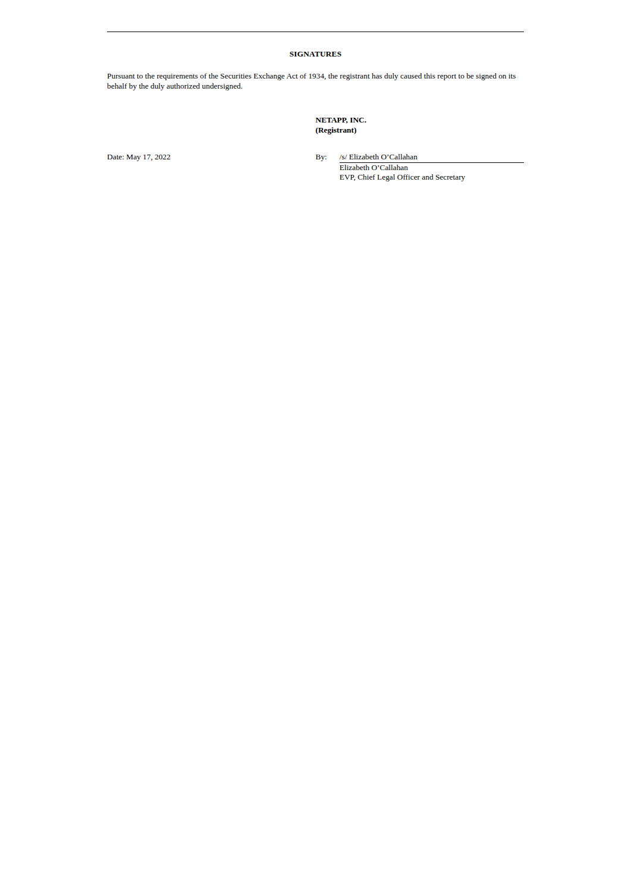SIGNATURES
Pursuant to the requirements of the Securities Exchange Act of 1934, the registrant has duly caused this report to be signed on its behalf by the duly authorized undersigned.
| | NETAPP, INC. (Registrant) |
| Date: May 17, 2022 | / By: / /s/ Elizabeth O’Callahan / Elizabeth O’Callahan EVP, Chief Legal Officer and Secretary |